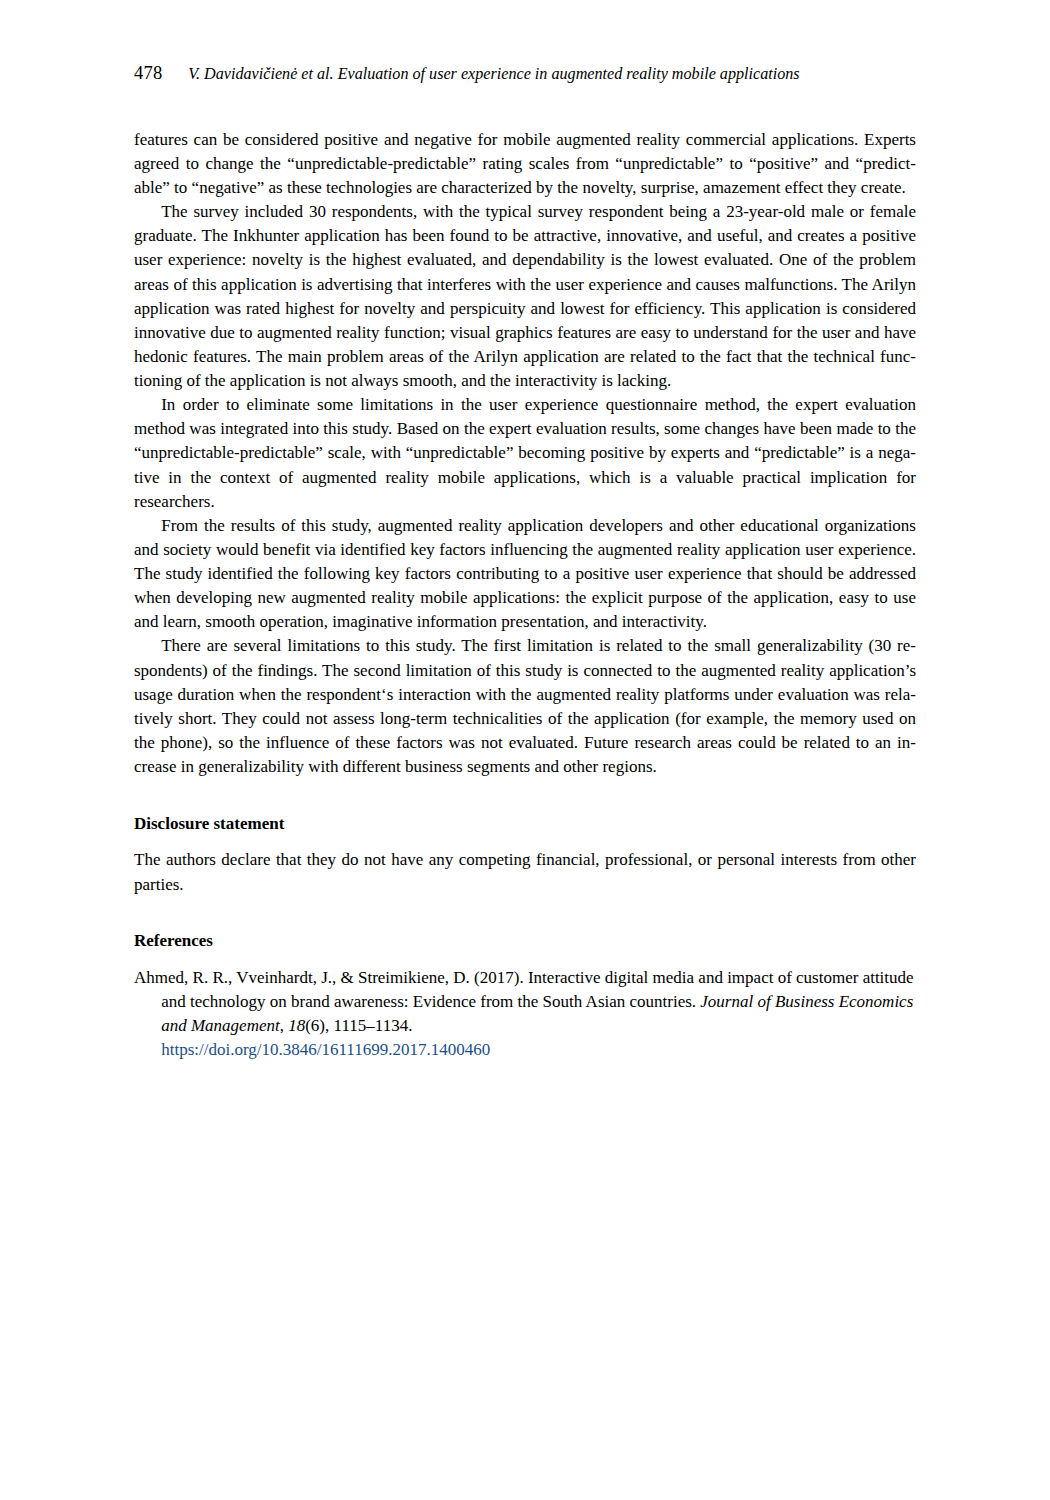478 V. Davidavičienė et al. Evaluation of user experience in augmented reality mobile applications
features can be considered positive and negative for mobile augmented reality commercial applications. Experts agreed to change the “unpredictable-predictable” rating scales from “unpredictable” to “positive” and “predictable” to “negative” as these technologies are characterized by the novelty, surprise, amazement effect they create.
The survey included 30 respondents, with the typical survey respondent being a 23-year-old male or female graduate. The Inkhunter application has been found to be attractive, innovative, and useful, and creates a positive user experience: novelty is the highest evaluated, and dependability is the lowest evaluated. One of the problem areas of this application is advertising that interferes with the user experience and causes malfunctions. The Arilyn application was rated highest for novelty and perspicuity and lowest for efficiency. This application is considered innovative due to augmented reality function; visual graphics features are easy to understand for the user and have hedonic features. The main problem areas of the Arilyn application are related to the fact that the technical functioning of the application is not always smooth, and the interactivity is lacking.
In order to eliminate some limitations in the user experience questionnaire method, the expert evaluation method was integrated into this study. Based on the expert evaluation results, some changes have been made to the “unpredictable-predictable” scale, with “unpredictable” becoming positive by experts and “predictable” is a negative in the context of augmented reality mobile applications, which is a valuable practical implication for researchers.
From the results of this study, augmented reality application developers and other educational organizations and society would benefit via identified key factors influencing the augmented reality application user experience. The study identified the following key factors contributing to a positive user experience that should be addressed when developing new augmented reality mobile applications: the explicit purpose of the application, easy to use and learn, smooth operation, imaginative information presentation, and interactivity.
There are several limitations to this study. The first limitation is related to the small generalizability (30 respondents) of the findings. The second limitation of this study is connected to the augmented reality application’s usage duration when the respondent‘s interaction with the augmented reality platforms under evaluation was relatively short. They could not assess long-term technicalities of the application (for example, the memory used on the phone), so the influence of these factors was not evaluated. Future research areas could be related to an increase in generalizability with different business segments and other regions.
Disclosure statement
The authors declare that they do not have any competing financial, professional, or personal interests from other parties.
References
Ahmed, R. R., Vveinhardt, J., & Streimikiene, D. (2017). Interactive digital media and impact of customer attitude and technology on brand awareness: Evidence from the South Asian countries. Journal of Business Economics and Management, 18(6), 1115–1134.
https://doi.org/10.3846/16111699.2017.1400460